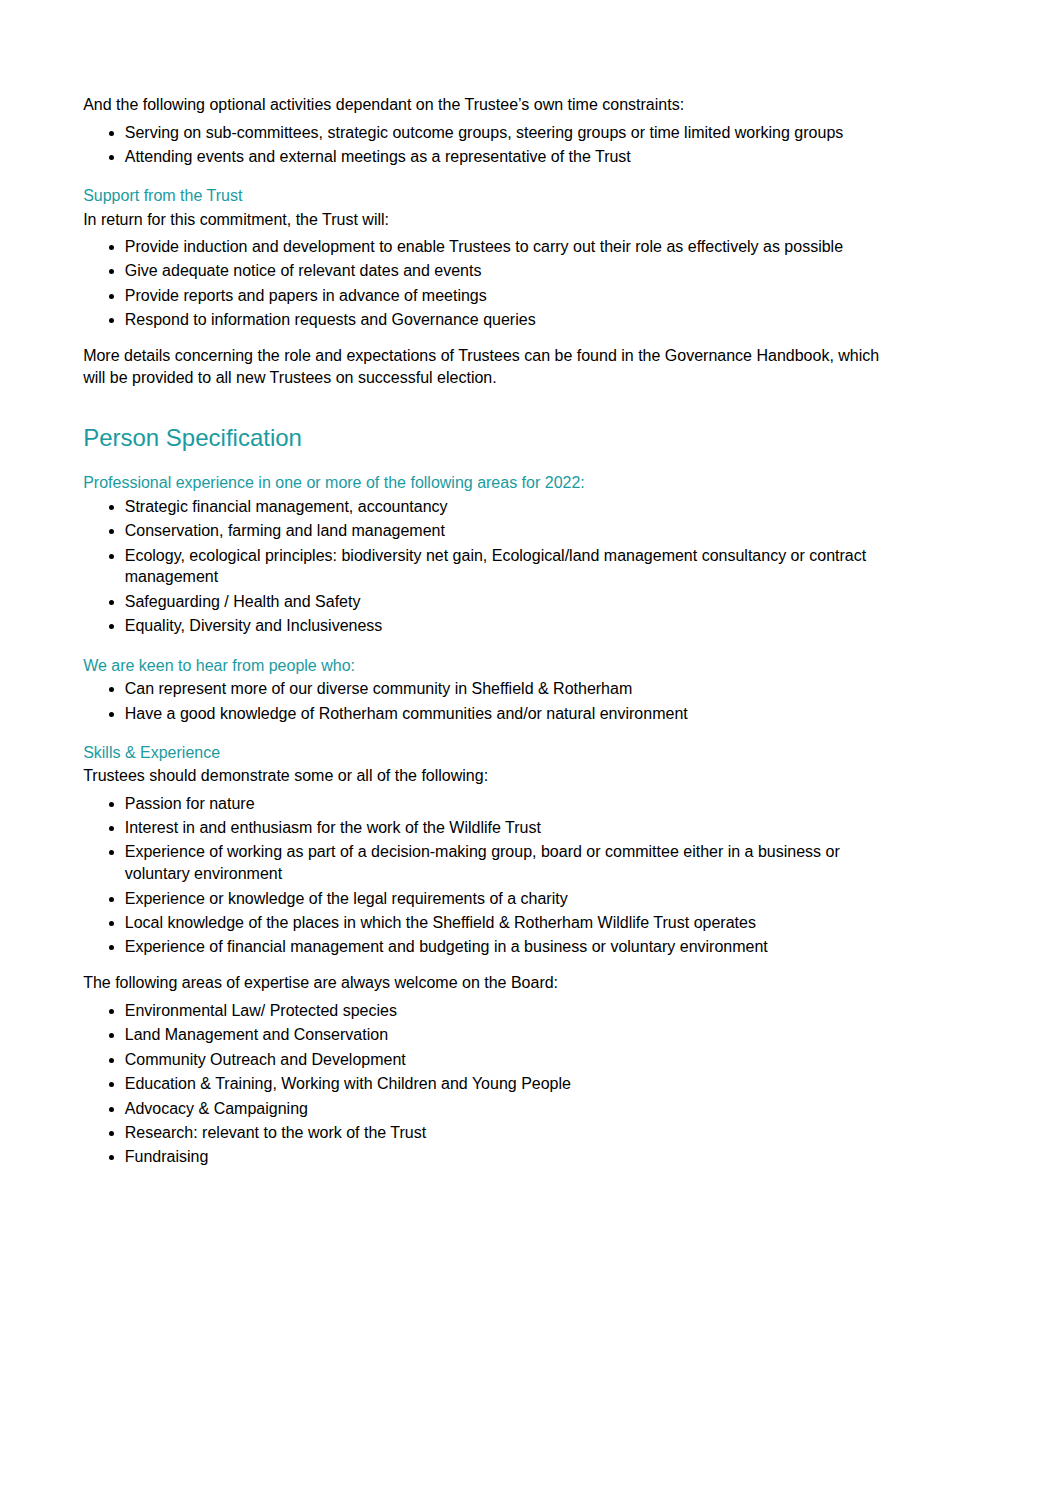And the following optional activities dependant on the Trustee’s own time constraints:
Serving on sub-committees, strategic outcome groups, steering groups or time limited working groups
Attending events and external meetings as a representative of the Trust
Support from the Trust
In return for this commitment, the Trust will:
Provide induction and development to enable Trustees to carry out their role as effectively as possible
Give adequate notice of relevant dates and events
Provide reports and papers in advance of meetings
Respond to information requests and Governance queries
More details concerning the role and expectations of Trustees can be found in the Governance Handbook, which will be provided to all new Trustees on successful election.
Person Specification
Professional experience in one or more of the following areas for 2022:
Strategic financial management, accountancy
Conservation, farming and land management
Ecology, ecological principles: biodiversity net gain, Ecological/land management consultancy or contract management
Safeguarding / Health and Safety
Equality, Diversity and Inclusiveness
We are keen to hear from people who:
Can represent more of our diverse community in Sheffield & Rotherham
Have a good knowledge of Rotherham communities and/or natural environment
Skills & Experience
Trustees should demonstrate some or all of the following:
Passion for nature
Interest in and enthusiasm for the work of the Wildlife Trust
Experience of working as part of a decision-making group, board or committee either in a business or voluntary environment
Experience or knowledge of the legal requirements of a charity
Local knowledge of the places in which the Sheffield & Rotherham Wildlife Trust operates
Experience of financial management and budgeting in a business or voluntary environment
The following areas of expertise are always welcome on the Board:
Environmental Law/ Protected species
Land Management and Conservation
Community Outreach and Development
Education & Training, Working with Children and Young People
Advocacy & Campaigning
Research: relevant to the work of the Trust
Fundraising